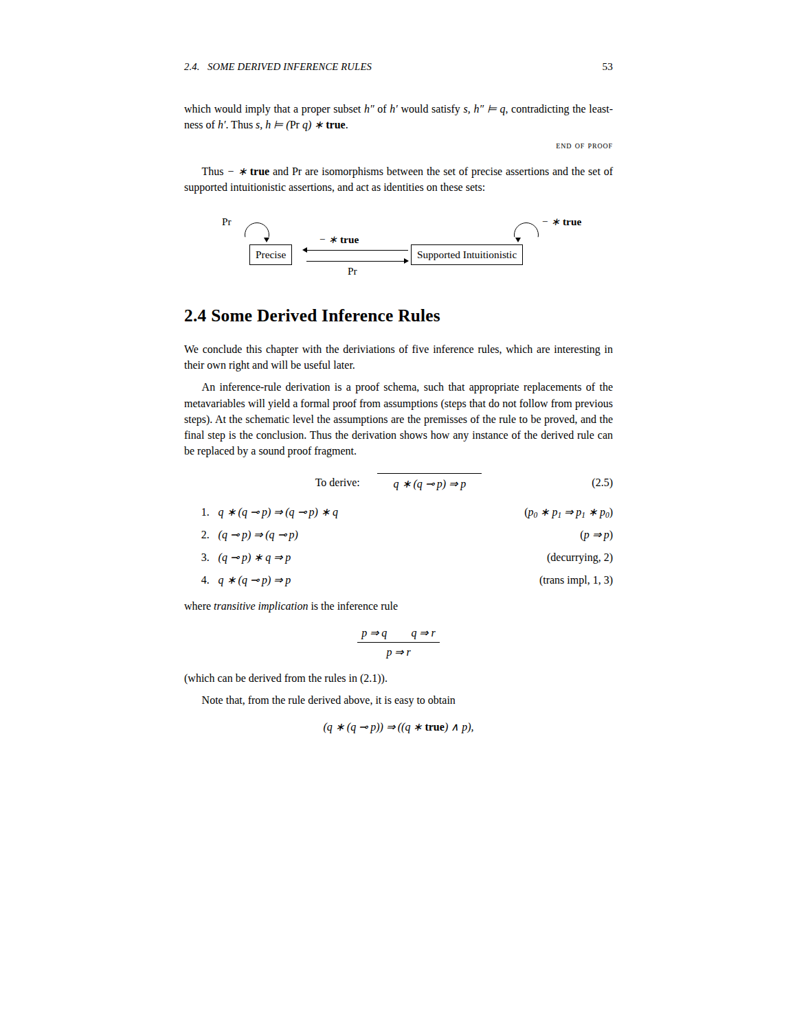2.4. SOME DERIVED INFERENCE RULES 53
which would imply that a proper subset h″ of h′ would satisfy s, h″ ⊨ q, contradicting the leastness of h′. Thus s, h ⊨ (Pr q) ∗ true.
end of proof
Thus − ∗ true and Pr are isomorphisms between the set of precise assertions and the set of supported intuitionistic assertions, and act as identities on these sets:
Pr
− ∗ true
Precise
Supported Intuitionistic
− ∗ true
Pr
2.4 Some Derived Inference Rules
We conclude this chapter with the deriviations of five inference rules, which are interesting in their own right and will be useful later.
An inference-rule derivation is a proof schema, such that appropriate replacements of the metavariables will yield a formal proof from assumptions (steps that do not follow from previous steps). At the schematic level the assumptions are the premisses of the rule to be proved, and the final step is the conclusion. Thus the derivation shows how any instance of the derived rule can be replaced by a sound proof fragment.
To derive: q ∗ (q ⊸ p) ⇒ p (2.5)
1. q ∗ (q ⊸ p) ⇒ (q ⊸ p) ∗ q(p0 ∗ p1 ⇒ p1 ∗ p0)
2.(q ⊸ p) ⇒ (q ⊸ p)(p ⇒ p)
3.(q ⊸ p) ∗ q ⇒ p(decurrying, 2)
4. q ∗ (q ⊸ p) ⇒ p(trans impl, 1, 3)
where transitive implication is the inference rule
p ⇒ q q ⇒ r p ⇒ r
(which can be derived from the rules in (2.1)).
Note that, from the rule derived above, it is easy to obtain
(q ∗ (q ⊸ p)) ⇒ ((q ∗ true) ∧ p),